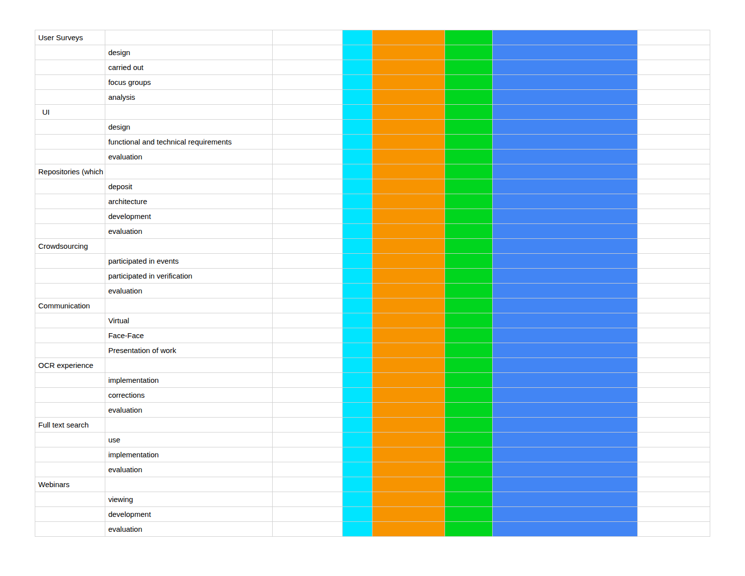| User Surveys | | | | | | | |
| | design | | | | | | |
| | carried out | | | | | | |
| | focus groups | | | | | | |
| | analysis | | | | | | |
| UI | | | | | | | |
| | design | | | | | | |
| | functional and technical requirements | | | | | | |
| | evaluation | | | | | | |
| Repositories (which ones) | | | | | | | |
| | deposit | | | | | | |
| | architecture | | | | | | |
| | development | | | | | | |
| | evaluation | | | | | | |
| Crowdsourcing | | | | | | | |
| | participated in events | | | | | | |
| | participated in verification | | | | | | |
| | evaluation | | | | | | |
| Communication | | | | | | | |
| | Virtual | | | | | | |
| | Face-Face | | | | | | |
| | Presentation of work | | | | | | |
| OCR experience | | | | | | | |
| | implementation | | | | | | |
| | corrections | | | | | | |
| | evaluation | | | | | | |
| Full text search | | | | | | | |
| | use | | | | | | |
| | implementation | | | | | | |
| | evaluation | | | | | | |
| Webinars | | | | | | | |
| | viewing | | | | | | |
| | development | | | | | | |
| | evaluation | | | | | | |